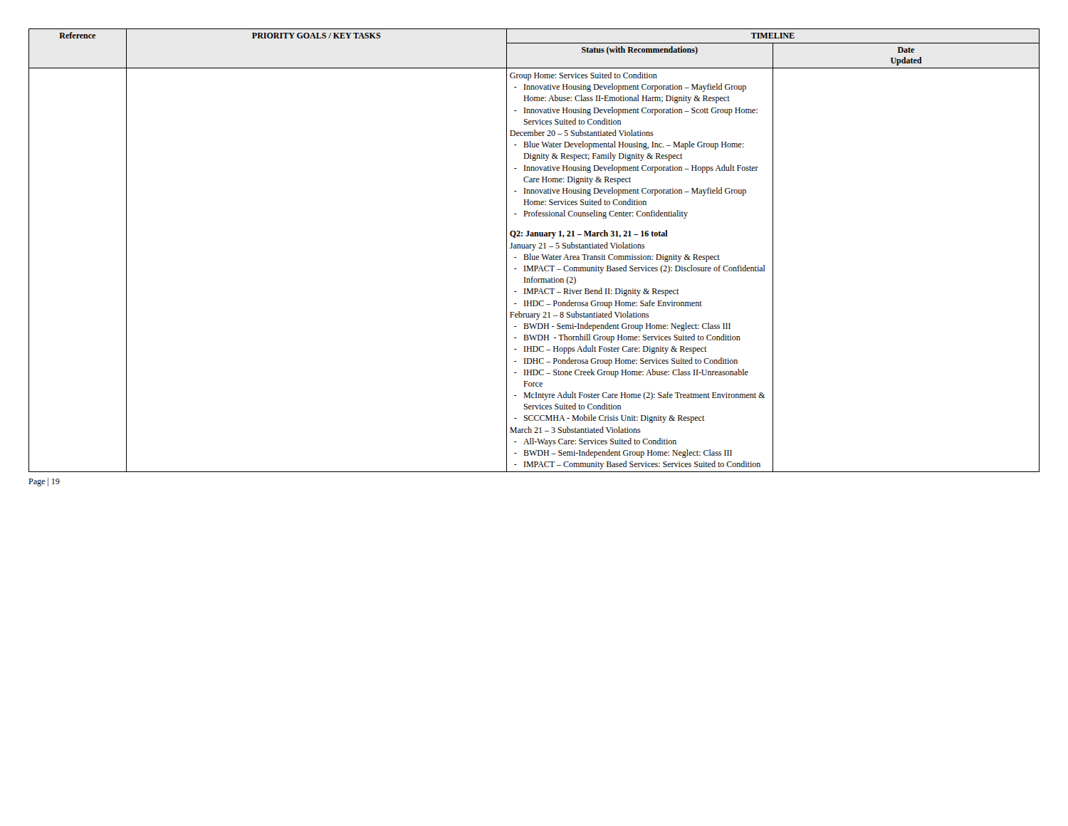| Reference | PRIORITY GOALS / KEY TASKS | TIMELINE |
| --- | --- | --- |
| Status (with Recommendations) | Date Updated |
| | | Group Home: Services Suited to Condition Innovative Housing Development Corporation – Mayfield Group Home: Abuse: Class II-Emotional Harm; Dignity & Respect Innovative Housing Development Corporation – Scott Group Home: Services Suited to Condition December 20 – 5 Substantiated Violations Blue Water Developmental Housing, Inc. – Maple Group Home: Dignity & Respect; Family Dignity & Respect Innovative Housing Development Corporation – Hopps Adult Foster Care Home: Dignity & Respect Innovative Housing Development Corporation – Mayfield Group Home: Services Suited to Condition Professional Counseling Center: Confidentiality Q2: January 1, 21 – March 31, 21 – 16 total January 21 – 5 Substantiated Violations Blue Water Area Transit Commission: Dignity & Respect IMPACT – Community Based Services (2): Disclosure of Confidential Information (2) IMPACT – River Bend II: Dignity & Respect IHDC – Ponderosa Group Home: Safe Environment February 21 – 8 Substantiated Violations BWDH - Semi-Independent Group Home: Neglect: Class III BWDH - Thornhill Group Home: Services Suited to Condition IHDC – Hopps Adult Foster Care: Dignity & Respect IDHC – Ponderosa Group Home: Services Suited to Condition IHDC – Stone Creek Group Home: Abuse: Class II-Unreasonable Force McIntyre Adult Foster Care Home (2): Safe Treatment Environment & Services Suited to Condition SCCCMHA - Mobile Crisis Unit: Dignity & Respect March 21 – 3 Substantiated Violations All-Ways Care: Services Suited to Condition BWDH – Semi-Independent Group Home: Neglect: Class III IMPACT – Community Based Services: Services Suited to Condition | |
Page | 19